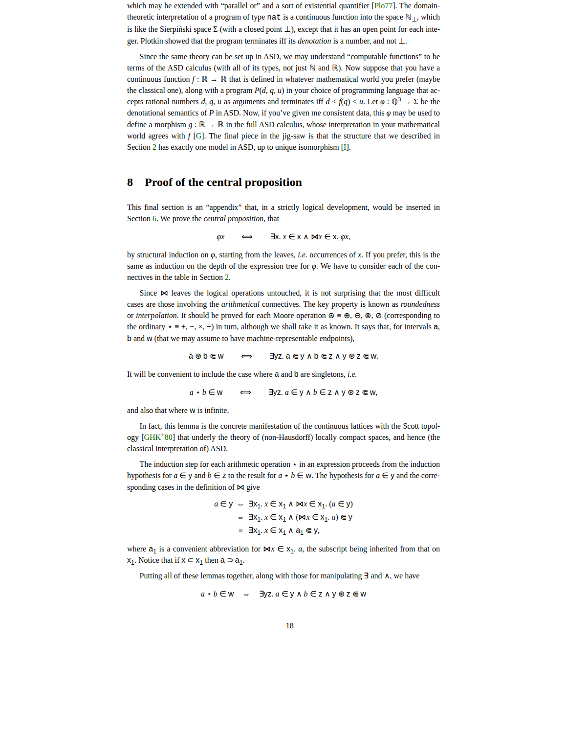which may be extended with “parallel or” and a sort of existential quantifier [Plo77]. The domain-theoretic interpretation of a program of type nat is a continuous function into the space ℕ⊥, which is like the Sierpiński space Σ (with a closed point ⊥), except that it has an open point for each integer. Plotkin showed that the program terminates iff its denotation is a number, and not ⊥.
Since the same theory can be set up in ASD, we may understand “computable functions” to be terms of the ASD calculus (with all of its types, not just ℕ and ℝ). Now suppose that you have a continuous function f : ℝ → ℝ that is defined in whatever mathematical world you prefer (maybe the classical one), along with a program P(d, q, u) in your choice of programming language that accepts rational numbers d, q, u as arguments and terminates iff d < f(q) < u. Let φ : ℚ3 → Σ be the denotational semantics of P in ASD. Now, if you’ve given me consistent data, this φ may be used to define a morphism g : ℝ → ℝ in the full ASD calculus, whose interpretation in your mathematical world agrees with f [G]. The final piece in the jig-saw is that the structure that we described in Section 2 has exactly one model in ASD, up to unique isomorphism [I].
8 Proof of the central proposition
This final section is an “appendix” that, in a strictly logical development, would be inserted in Section 6. We prove the central proposition, that
φx ⟺ ∃x. x ∈ x ∧ ⋈x ∈ x. φx,
by structural induction on φ, starting from the leaves, i.e. occurrences of x. If you prefer, this is the same as induction on the depth of the expression tree for φ. We have to consider each of the connectives in the table in Section 2.
Since ⋈ leaves the logical operations untouched, it is not surprising that the most difficult cases are those involving the arithmetical connectives. The key property is known as roundedness or interpolation. It should be proved for each Moore operation ⊛ ≡ ⊕, ⊖, ⊗, ⊘ (corresponding to the ordinary ⋆ ≡ +, −, ×, ÷) in turn, although we shall take it as known. It says that, for intervals a, b and w (that we may assume to have machine-representable endpoints),
a ⊛ b ⋐ w ⟺ ∃yz. a ⋐ y ∧ b ⋐ z ∧ y ⊛ z ⋐ w.
It will be convenient to include the case where a and b are singletons, i.e.
a ⋆ b ∈ w ⟺ ∃yz. a ∈ y ∧ b ∈ z ∧ y ⊛ z ⋐ w,
and also that where w is infinite.
In fact, this lemma is the concrete manifestation of the continuous lattices with the Scott topology [GHK+80] that underly the theory of (non-Hausdorff) locally compact spaces, and hence (the classical interpretation of) ASD.
The induction step for each arithmetic operation ⋆ in an expression proceeds from the induction hypothesis for a ∈ y and b ∈ z to the result for a ⋆ b ∈ w. The hypothesis for a ∈ y and the corresponding cases in the definition of ⋈ give
| a ∈ y | ⇔ | ∃ x 1 . x ∈ x 1 ∧ ⋈ x ∈ x 1 . ( a ∈ y ) |
| | ⇔ | ∃ x 1 . x ∈ x 1 ∧ (⋈ x ∈ x 1 . a ) ⋐ y |
| | ≡ | ∃ x 1 . x ∈ x 1 ∧ a 1 ⋐ y , |
where a1 is a convenient abbreviation for ⋈x ∈ x1. a, the subscript being inherited from that on x1. Notice that if x ⊂ x1 then a ⊃ a1.
Putting all of these lemmas together, along with those for manipulating ∃ and ∧, we have
a ⋆ b ∈ w ⇔ ∃yz. a ∈ y ∧ b ∈ z ∧ y ⊛ z ⋐ w
18